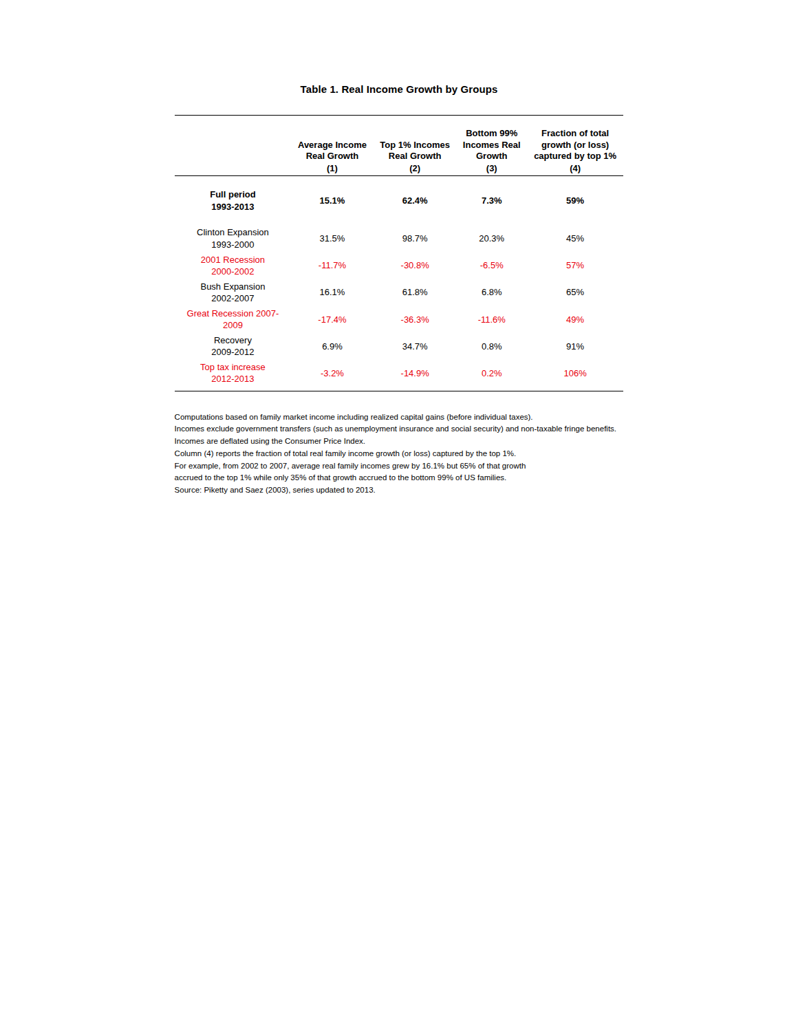Table 1. Real Income Growth by Groups
| | Average Income Real Growth | Top 1% Incomes Real Growth | Bottom 99% Incomes Real Growth | Fraction of total growth (or loss) captured by top 1% |
| --- | --- | --- | --- | --- |
| | (1) | (2) | (3) | (4) |
| Full period 1993-2013 | 15.1% | 62.4% | 7.3% | 59% |
| Clinton Expansion 1993-2000 | 31.5% | 98.7% | 20.3% | 45% |
| 2001 Recession 2000-2002 | -11.7% | -30.8% | -6.5% | 57% |
| Bush Expansion 2002-2007 | 16.1% | 61.8% | 6.8% | 65% |
| Great Recession 2007- 2009 | -17.4% | -36.3% | -11.6% | 49% |
| Recovery 2009-2012 | 6.9% | 34.7% | 0.8% | 91% |
| Top tax increase 2012-2013 | -3.2% | -14.9% | 0.2% | 106% |
Computations based on family market income including realized capital gains (before individual taxes).
Incomes exclude government transfers (such as unemployment insurance and social security) and non-taxable fringe benefits.
Incomes are deflated using the Consumer Price Index.
Column (4) reports the fraction of total real family income growth (or loss) captured by the top 1%.
For example, from 2002 to 2007, average real family incomes grew by 16.1% but 65% of that growth
accrued to the top 1% while only 35% of that growth accrued to the bottom 99% of US families.
Source: Piketty and Saez (2003), series updated to 2013.